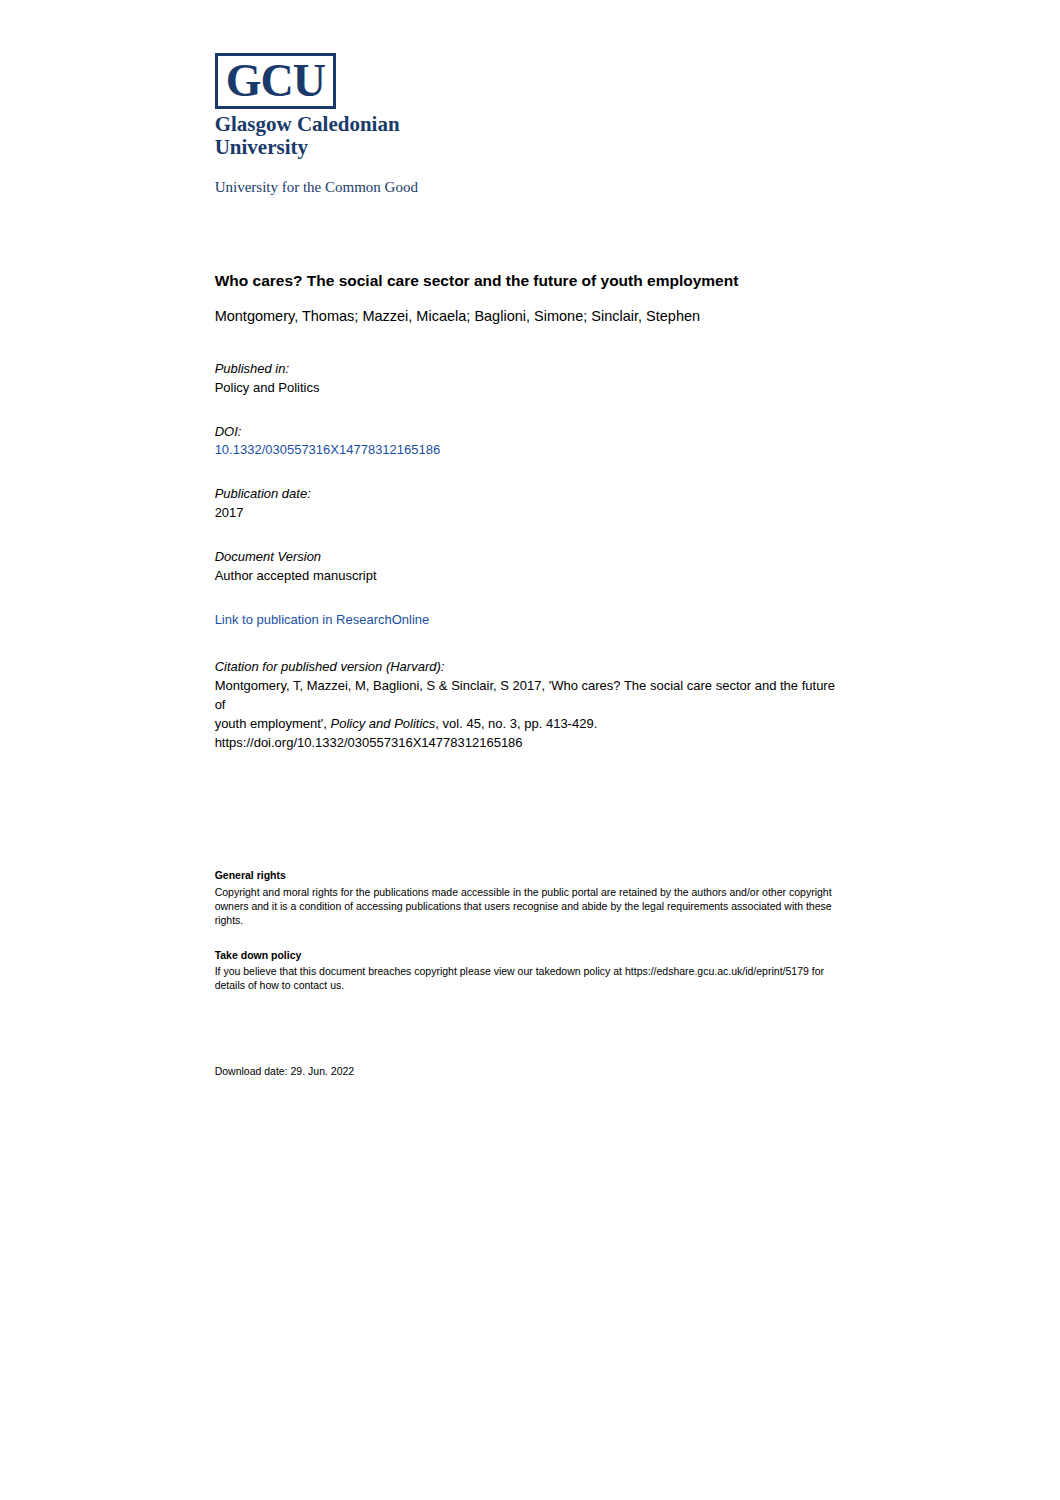GCU
Glasgow Caledonian
University
University for the Common Good
Who cares? The social care sector and the future of youth employment
Montgomery, Thomas; Mazzei, Micaela; Baglioni, Simone; Sinclair, Stephen
Published in:
Policy and Politics
DOI:
10.1332/030557316X14778312165186
Publication date:
2017
Document Version
Author accepted manuscript
Link to publication in ResearchOnline
Citation for published version (Harvard):
Montgomery, T, Mazzei, M, Baglioni, S & Sinclair, S 2017, 'Who cares? The social care sector and the future of
youth employment', Policy and Politics, vol. 45, no. 3, pp. 413-429.
https://doi.org/10.1332/030557316X14778312165186
General rights
Copyright and moral rights for the publications made accessible in the public portal are retained by the authors and/or other copyright owners and it is a condition of accessing publications that users recognise and abide by the legal requirements associated with these rights.
Take down policy
If you believe that this document breaches copyright please view our takedown policy at https://edshare.gcu.ac.uk/id/eprint/5179 for details of how to contact us.
Download date: 29. Jun. 2022